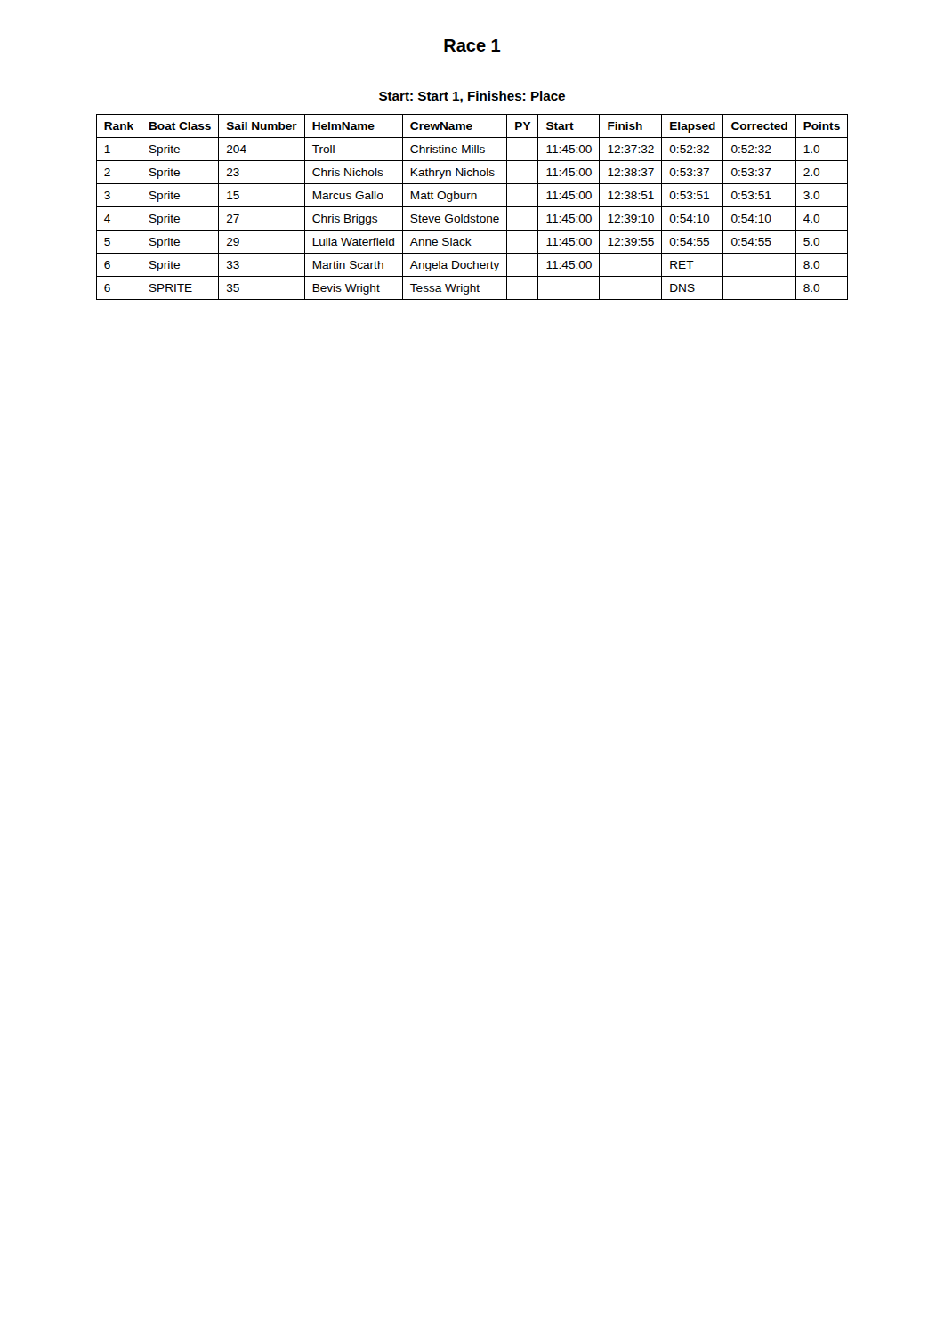Race 1
Start: Start 1, Finishes: Place
| Rank | Boat Class | Sail Number | HelmName | CrewName | PY | Start | Finish | Elapsed | Corrected | Points |
| --- | --- | --- | --- | --- | --- | --- | --- | --- | --- | --- |
| 1 | Sprite | 204 | Troll | Christine Mills | | 11:45:00 | 12:37:32 | 0:52:32 | 0:52:32 | 1.0 |
| 2 | Sprite | 23 | Chris Nichols | Kathryn Nichols | | 11:45:00 | 12:38:37 | 0:53:37 | 0:53:37 | 2.0 |
| 3 | Sprite | 15 | Marcus Gallo | Matt Ogburn | | 11:45:00 | 12:38:51 | 0:53:51 | 0:53:51 | 3.0 |
| 4 | Sprite | 27 | Chris Briggs | Steve Goldstone | | 11:45:00 | 12:39:10 | 0:54:10 | 0:54:10 | 4.0 |
| 5 | Sprite | 29 | Lulla Waterfield | Anne Slack | | 11:45:00 | 12:39:55 | 0:54:55 | 0:54:55 | 5.0 |
| 6 | Sprite | 33 | Martin Scarth | Angela Docherty | | 11:45:00 | | RET | | 8.0 |
| 6 | SPRITE | 35 | Bevis Wright | Tessa Wright | | | | DNS | | 8.0 |